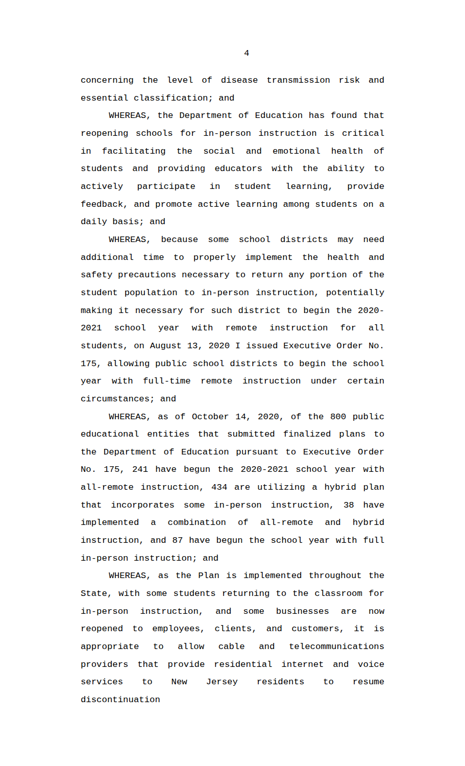4
concerning the level of disease transmission risk and essential classification; and
WHEREAS, the Department of Education has found that reopening schools for in-person instruction is critical in facilitating the social and emotional health of students and providing educators with the ability to actively participate in student learning, provide feedback, and promote active learning among students on a daily basis; and
WHEREAS, because some school districts may need additional time to properly implement the health and safety precautions necessary to return any portion of the student population to in-person instruction, potentially making it necessary for such district to begin the 2020-2021 school year with remote instruction for all students, on August 13, 2020 I issued Executive Order No. 175, allowing public school districts to begin the school year with full-time remote instruction under certain circumstances; and
WHEREAS, as of October 14, 2020, of the 800 public educational entities that submitted finalized plans to the Department of Education pursuant to Executive Order No. 175, 241 have begun the 2020-2021 school year with all-remote instruction, 434 are utilizing a hybrid plan that incorporates some in-person instruction, 38 have implemented a combination of all-remote and hybrid instruction, and 87 have begun the school year with full in-person instruction; and
WHEREAS, as the Plan is implemented throughout the State, with some students returning to the classroom for in-person instruction, and some businesses are now reopened to employees, clients, and customers, it is appropriate to allow cable and telecommunications providers that provide residential internet and voice services to New Jersey residents to resume discontinuation